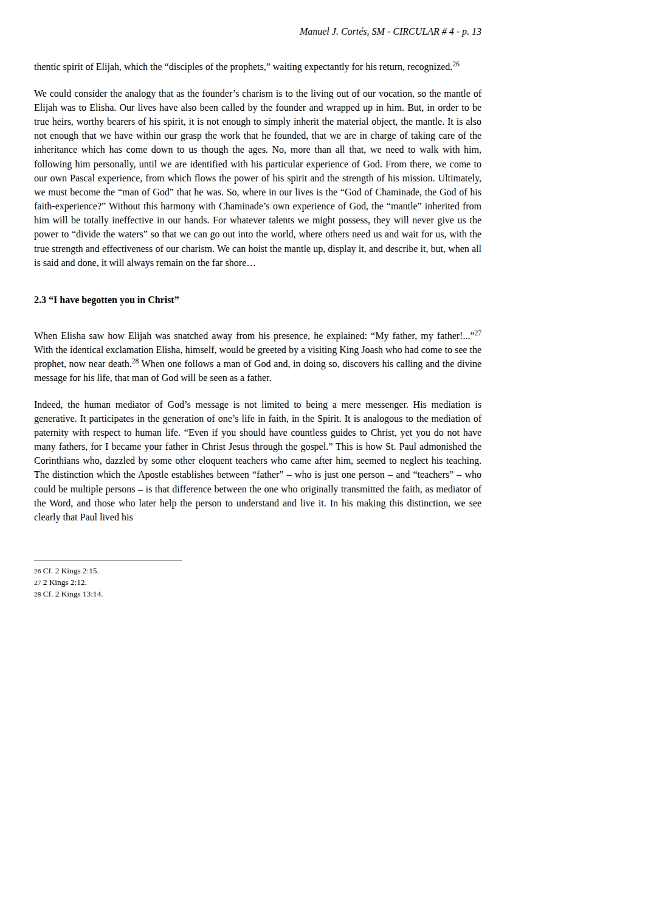Manuel J. Cortés, SM - CIRCULAR # 4 - p. 13
thentic spirit of Elijah, which the “disciples of the prophets,” waiting expectantly for his return, recognized.26
We could consider the analogy that as the founder’s charism is to the living out of our vocation, so the mantle of Elijah was to Elisha. Our lives have also been called by the founder and wrapped up in him. But, in order to be true heirs, worthy bearers of his spirit, it is not enough to simply inherit the material object, the mantle. It is also not enough that we have within our grasp the work that he founded, that we are in charge of taking care of the inheritance which has come down to us though the ages. No, more than all that, we need to walk with him, following him personally, until we are identified with his particular experience of God. From there, we come to our own Pascal experience, from which flows the power of his spirit and the strength of his mission. Ultimately, we must become the “man of God” that he was. So, where in our lives is the “God of Chaminade, the God of his faith-experience?” Without this harmony with Chaminade’s own experience of God, the “mantle” inherited from him will be totally ineffective in our hands. For whatever talents we might possess, they will never give us the power to “divide the waters” so that we can go out into the world, where others need us and wait for us, with the true strength and effectiveness of our charism. We can hoist the mantle up, display it, and describe it, but, when all is said and done, it will always remain on the far shore…
2.3 “I have begotten you in Christ”
When Elisha saw how Elijah was snatched away from his presence, he explained: “My father, my father!...”27 With the identical exclamation Elisha, himself, would be greeted by a visiting King Joash who had come to see the prophet, now near death.28 When one follows a man of God and, in doing so, discovers his calling and the divine message for his life, that man of God will be seen as a father.
Indeed, the human mediator of God’s message is not limited to being a mere messenger. His mediation is generative. It participates in the generation of one’s life in faith, in the Spirit. It is analogous to the mediation of paternity with respect to human life. “Even if you should have countless guides to Christ, yet you do not have many fathers, for I became your father in Christ Jesus through the gospel.” This is how St. Paul admonished the Corinthians who, dazzled by some other eloquent teachers who came after him, seemed to neglect his teaching. The distinction which the Apostle establishes between “father” – who is just one person – and “teachers” – who could be multiple persons – is that difference between the one who originally transmitted the faith, as mediator of the Word, and those who later help the person to understand and live it. In his making this distinction, we see clearly that Paul lived his
26 Cf. 2 Kings 2:15.
27 2 Kings 2:12.
28 Cf. 2 Kings 13:14.